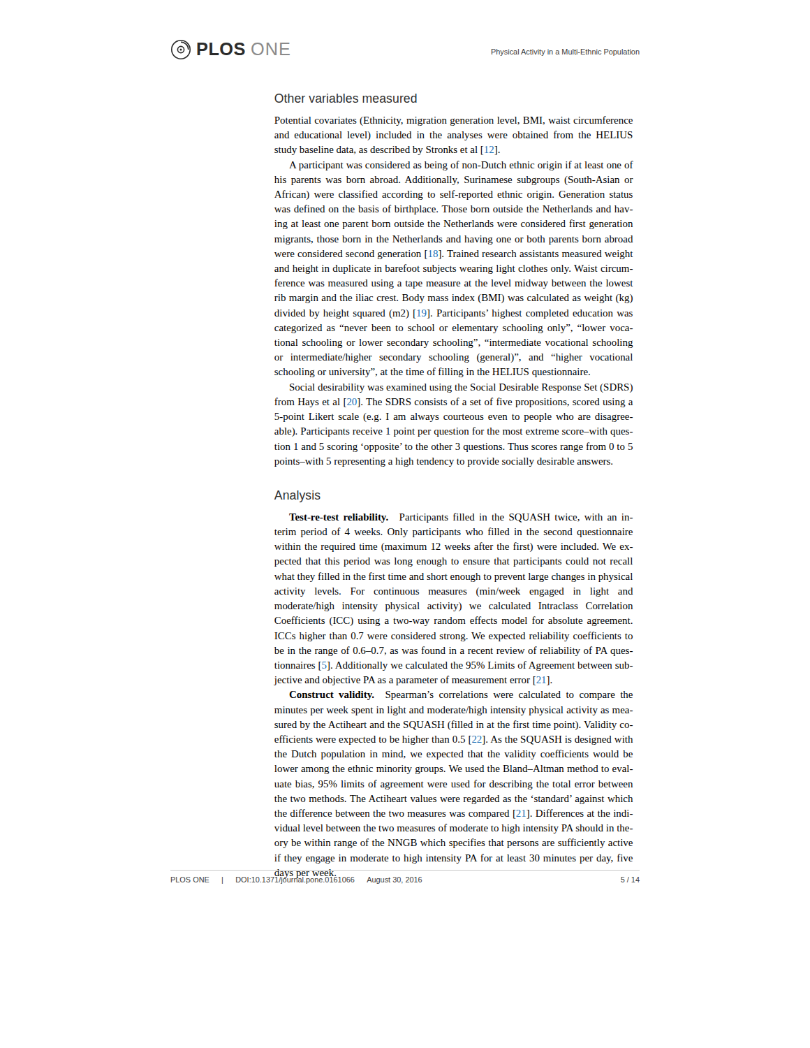PLOS ONE
Physical Activity in a Multi-Ethnic Population
Other variables measured
Potential covariates (Ethnicity, migration generation level, BMI, waist circumference and educational level) included in the analyses were obtained from the HELIUS study baseline data, as described by Stronks et al [12].
A participant was considered as being of non-Dutch ethnic origin if at least one of his parents was born abroad. Additionally, Surinamese subgroups (South-Asian or African) were classified according to self-reported ethnic origin. Generation status was defined on the basis of birthplace. Those born outside the Netherlands and having at least one parent born outside the Netherlands were considered first generation migrants, those born in the Netherlands and having one or both parents born abroad were considered second generation [18]. Trained research assistants measured weight and height in duplicate in barefoot subjects wearing light clothes only. Waist circumference was measured using a tape measure at the level midway between the lowest rib margin and the iliac crest. Body mass index (BMI) was calculated as weight (kg) divided by height squared (m2) [19]. Participants’ highest completed education was categorized as “never been to school or elementary schooling only”, “lower vocational schooling or lower secondary schooling”, “intermediate vocational schooling or intermediate/higher secondary schooling (general)”, and “higher vocational schooling or university”, at the time of filling in the HELIUS questionnaire.
Social desirability was examined using the Social Desirable Response Set (SDRS) from Hays et al [20]. The SDRS consists of a set of five propositions, scored using a 5-point Likert scale (e.g. I am always courteous even to people who are disagreeable). Participants receive 1 point per question for the most extreme score–with question 1 and 5 scoring ‘opposite’ to the other 3 questions. Thus scores range from 0 to 5 points–with 5 representing a high tendency to provide socially desirable answers.
Analysis
Test-re-test reliability. Participants filled in the SQUASH twice, with an interim period of 4 weeks. Only participants who filled in the second questionnaire within the required time (maximum 12 weeks after the first) were included. We expected that this period was long enough to ensure that participants could not recall what they filled in the first time and short enough to prevent large changes in physical activity levels. For continuous measures (min/week engaged in light and moderate/high intensity physical activity) we calculated Intraclass Correlation Coefficients (ICC) using a two-way random effects model for absolute agreement. ICCs higher than 0.7 were considered strong. We expected reliability coefficients to be in the range of 0.6–0.7, as was found in a recent review of reliability of PA questionnaires [5]. Additionally we calculated the 95% Limits of Agreement between subjective and objective PA as a parameter of measurement error [21].
Construct validity. Spearman’s correlations were calculated to compare the minutes per week spent in light and moderate/high intensity physical activity as measured by the Actiheart and the SQUASH (filled in at the first time point). Validity coefficients were expected to be higher than 0.5 [22]. As the SQUASH is designed with the Dutch population in mind, we expected that the validity coefficients would be lower among the ethnic minority groups. We used the Bland–Altman method to evaluate bias, 95% limits of agreement were used for describing the total error between the two methods. The Actiheart values were regarded as the ‘standard’ against which the difference between the two measures was compared [21]. Differences at the individual level between the two measures of moderate to high intensity PA should in theory be within range of the NNGB which specifies that persons are sufficiently active if they engage in moderate to high intensity PA for at least 30 minutes per day, five days per week.
PLOS ONE|DOI:10.1371/journal.pone.0161066 August 30, 2016
5 / 14